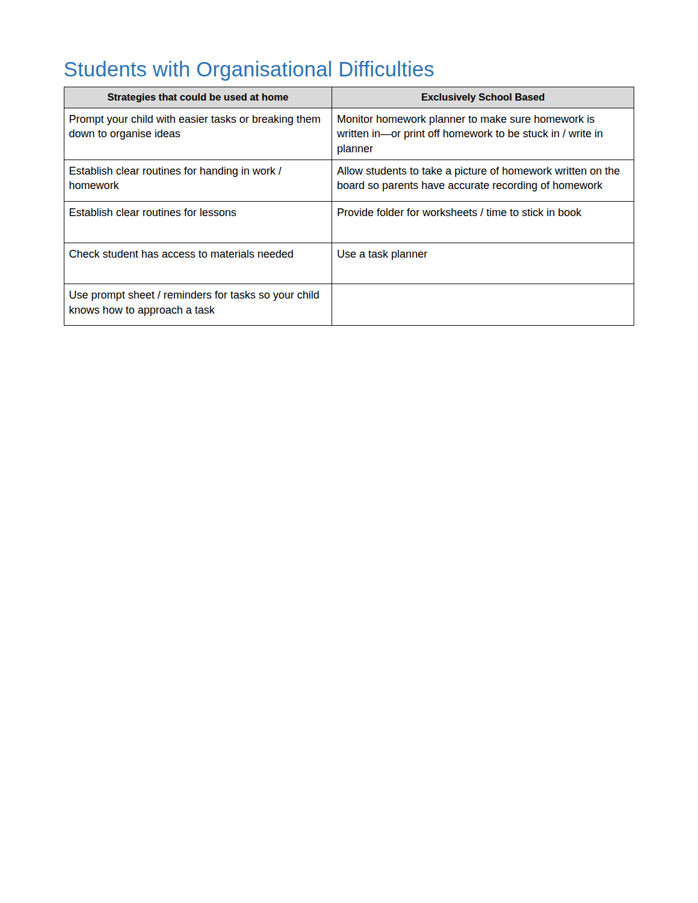Students with Organisational Difficulties
| Strategies that could be used at home | Exclusively School Based |
| --- | --- |
| Prompt your child with easier tasks or breaking them down to organise ideas | Monitor homework planner to make sure homework is written in—or print off homework to be stuck in / write in planner |
| Establish clear routines for handing in work / homework | Allow students to take a picture of homework written on the board so parents have accurate recording of homework |
| Establish clear routines for lessons | Provide folder for worksheets / time to stick in book |
| Check student has access to materials needed | Use a task planner |
| Use prompt sheet / reminders for tasks so your child knows how to approach a task | |